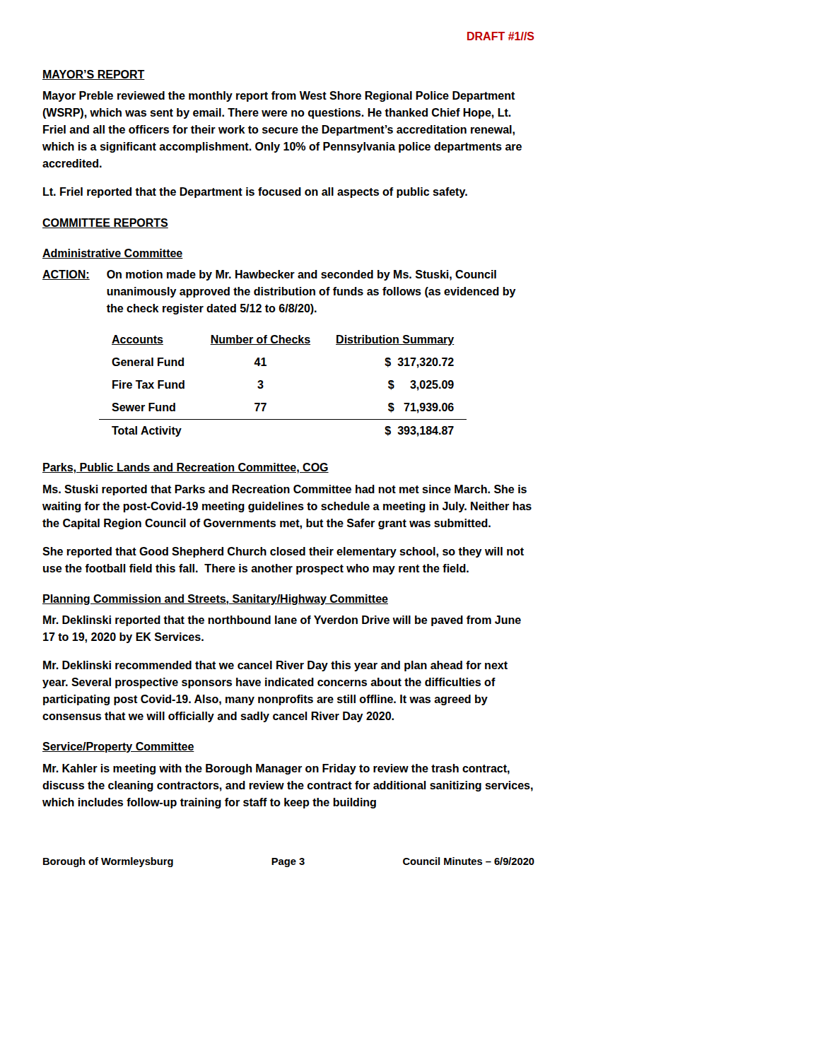DRAFT #1//S
MAYOR’S REPORT
Mayor Preble reviewed the monthly report from West Shore Regional Police Department (WSRP), which was sent by email. There were no questions. He thanked Chief Hope, Lt. Friel and all the officers for their work to secure the Department’s accreditation renewal, which is a significant accomplishment. Only 10% of Pennsylvania police departments are accredited.
Lt. Friel reported that the Department is focused on all aspects of public safety.
COMMITTEE REPORTS
Administrative Committee
ACTION:
On motion made by Mr. Hawbecker and seconded by Ms. Stuski, Council unanimously approved the distribution of funds as follows (as evidenced by the check register dated 5/12 to 6/8/20).
| Accounts | Number of Checks | Distribution Summary |
| --- | --- | --- |
| General Fund | 41 | $ 317,320.72 |
| Fire Tax Fund | 3 | $ 3,025.09 |
| Sewer Fund | 77 | $ 71,939.06 |
| Total Activity | | $ 393,184.87 |
Parks, Public Lands and Recreation Committee, COG
Ms. Stuski reported that Parks and Recreation Committee had not met since March. She is waiting for the post-Covid-19 meeting guidelines to schedule a meeting in July. Neither has the Capital Region Council of Governments met, but the Safer grant was submitted.
She reported that Good Shepherd Church closed their elementary school, so they will not use the football field this fall. There is another prospect who may rent the field.
Planning Commission and Streets, Sanitary/Highway Committee
Mr. Deklinski reported that the northbound lane of Yverdon Drive will be paved from June 17 to 19, 2020 by EK Services.
Mr. Deklinski recommended that we cancel River Day this year and plan ahead for next year. Several prospective sponsors have indicated concerns about the difficulties of participating post Covid-19. Also, many nonprofits are still offline. It was agreed by consensus that we will officially and sadly cancel River Day 2020.
Service/Property Committee
Mr. Kahler is meeting with the Borough Manager on Friday to review the trash contract, discuss the cleaning contractors, and review the contract for additional sanitizing services, which includes follow-up training for staff to keep the building
Borough of Wormleysburg Page 3 Council Minutes – 6/9/2020